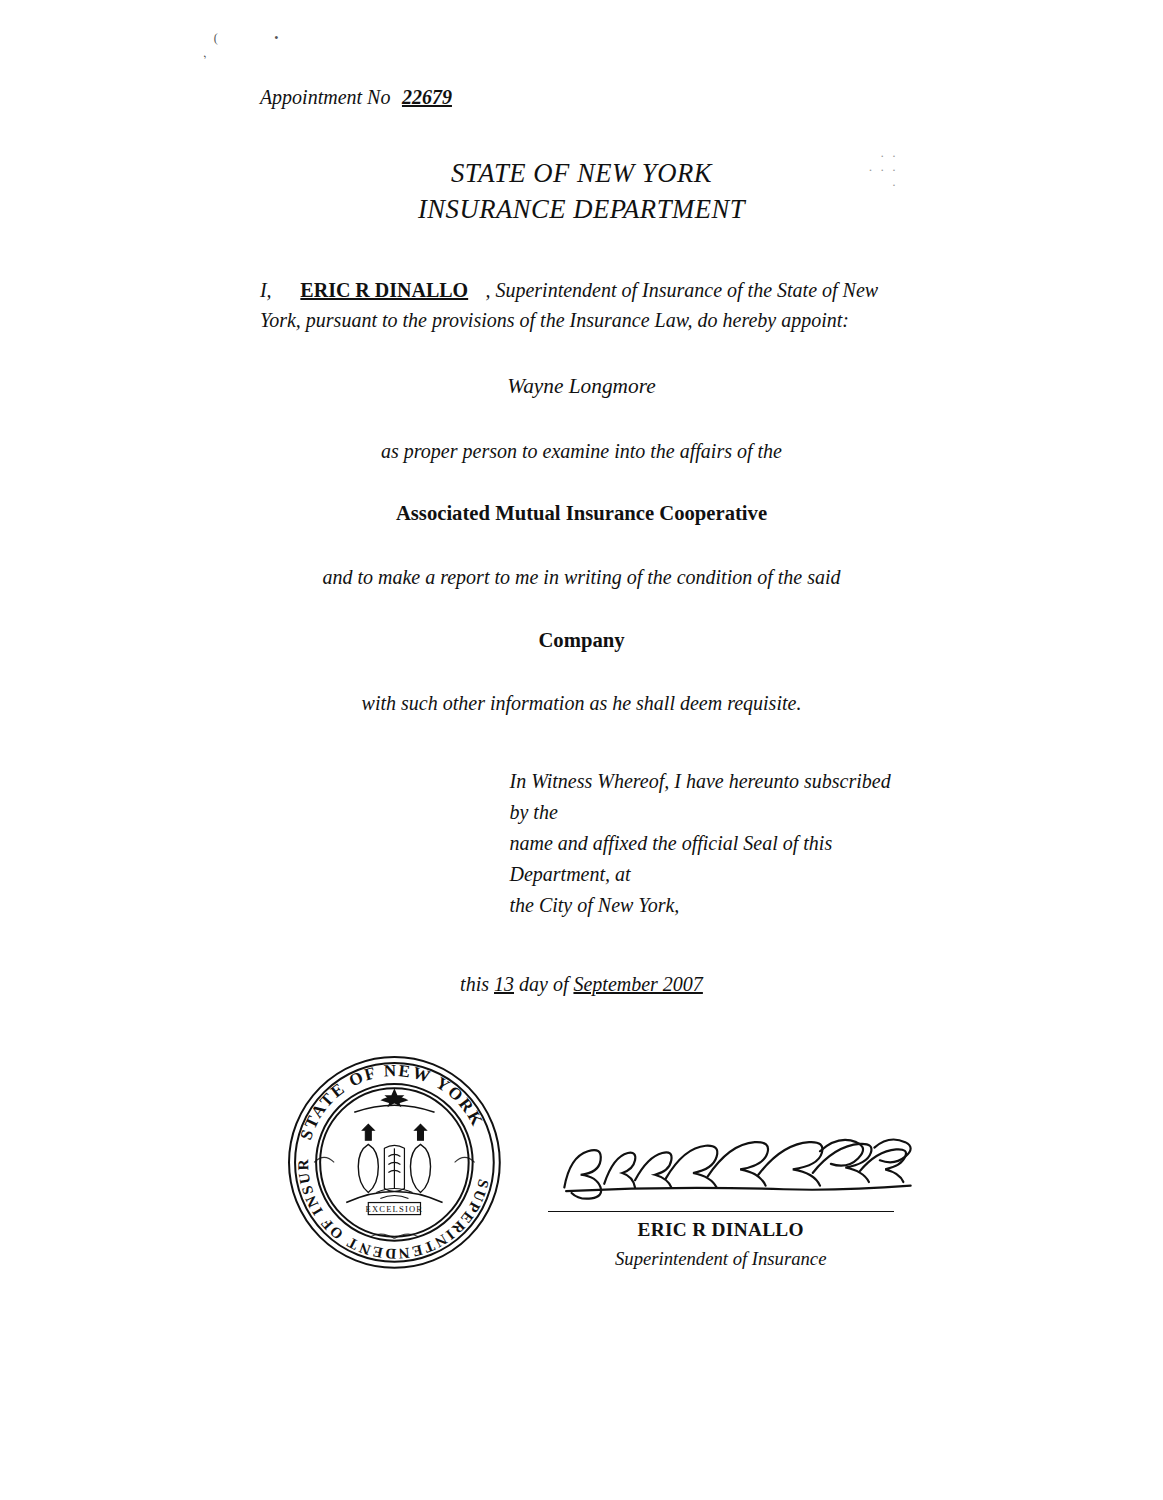( , •
· ·
· · ·
·
Appointment No 22679
STATE OF NEW YORK
INSURANCE DEPARTMENT
I, ERIC R DINALLO, Superintendent of Insurance of the State of New York, pursuant to the provisions of the Insurance Law, do hereby appoint:
Wayne Longmore
as proper person to examine into the affairs of the
Associated Mutual Insurance Cooperative
and to make a report to me in writing of the condition of the said
Company
with such other information as he shall deem requisite.
In Witness Whereof, I have hereunto subscribed by the
name and affixed the official Seal of this Department, at
the City of New York,
this 13 day of September 2007
Seal of the Superintendent of Insurance, State of New York STATE OF NEW YORK SUPERINTENDENT OF INSURANCE EXCELSIOR
Signature
ERIC R DINALLO
Superintendent of Insurance